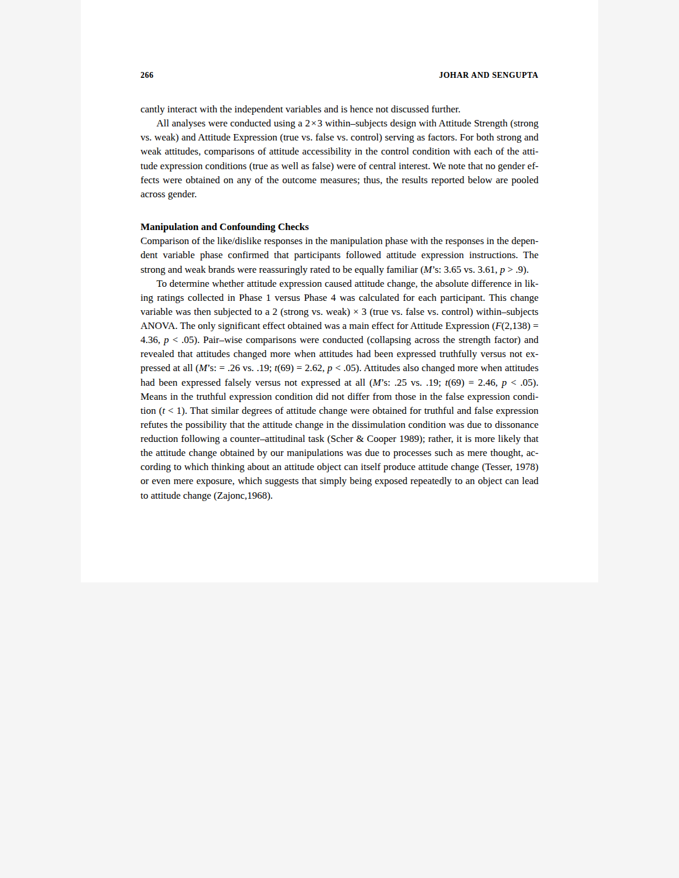266 JOHAR AND SENGUPTA
cantly interact with the independent variables and is hence not discussed further.
All analyses were conducted using a 2 × 3 within–subjects design with Attitude Strength (strong vs. weak) and Attitude Expression (true vs. false vs. control) serving as factors. For both strong and weak attitudes, comparisons of attitude accessibility in the control condition with each of the attitude expression conditions (true as well as false) were of central interest. We note that no gender effects were obtained on any of the outcome measures; thus, the results reported below are pooled across gender.
Manipulation and Confounding Checks
Comparison of the like/dislike responses in the manipulation phase with the responses in the dependent variable phase confirmed that participants followed attitude expression instructions. The strong and weak brands were reassuringly rated to be equally familiar (M’s: 3.65 vs. 3.61, p > .9).
To determine whether attitude expression caused attitude change, the absolute difference in liking ratings collected in Phase 1 versus Phase 4 was calculated for each participant. This change variable was then subjected to a 2 (strong vs. weak) × 3 (true vs. false vs. control) within–subjects ANOVA. The only significant effect obtained was a main effect for Attitude Expression (F(2,138) = 4.36, p < .05). Pair–wise comparisons were conducted (collapsing across the strength factor) and revealed that attitudes changed more when attitudes had been expressed truthfully versus not expressed at all (M’s: = .26 vs. .19; t(69) = 2.62, p < .05). Attitudes also changed more when attitudes had been expressed falsely versus not expressed at all (M’s: .25 vs. .19; t(69) = 2.46, p < .05). Means in the truthful expression condition did not differ from those in the false expression condition (t < 1). That similar degrees of attitude change were obtained for truthful and false expression refutes the possibility that the attitude change in the dissimulation condition was due to dissonance reduction following a counter–attitudinal task (Scher & Cooper 1989); rather, it is more likely that the attitude change obtained by our manipulations was due to processes such as mere thought, according to which thinking about an attitude object can itself produce attitude change (Tesser, 1978) or even mere exposure, which suggests that simply being exposed repeatedly to an object can lead to attitude change (Zajonc,1968).